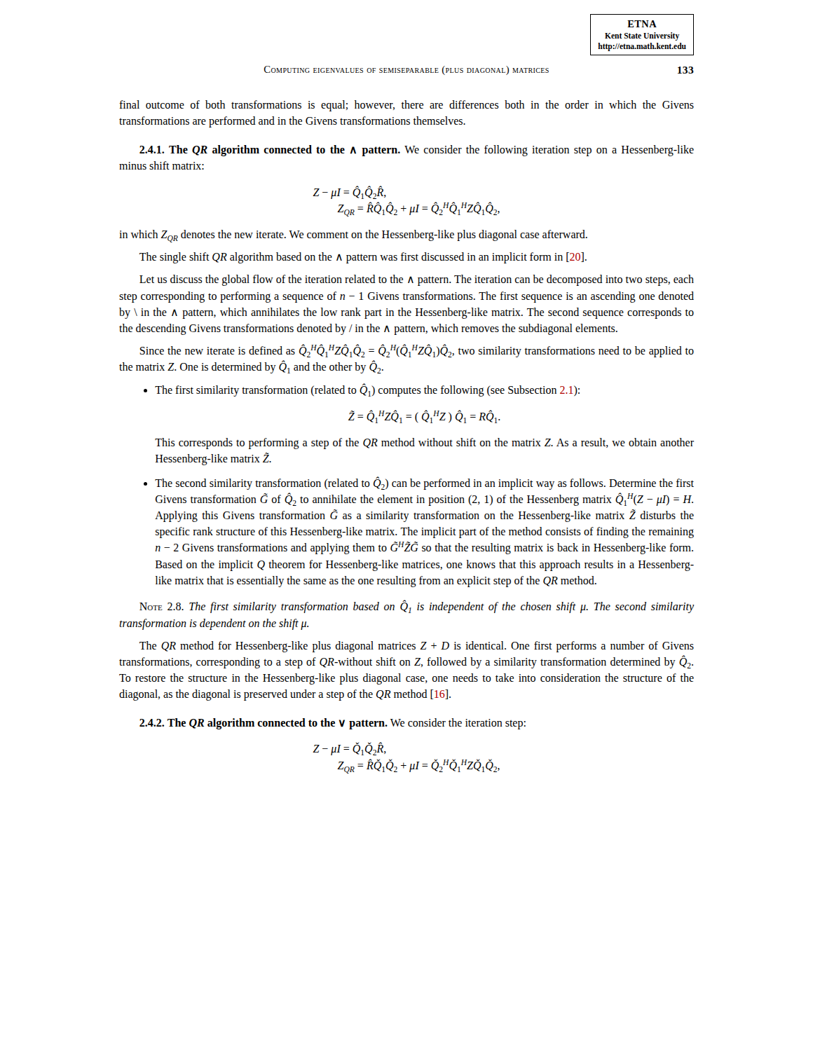ETNA
Kent State University
http://etna.math.kent.edu
Computing eigenvalues of semiseparable (plus diagonal) matrices 133
final outcome of both transformations is equal; however, there are differences both in the order in which the Givens transformations are performed and in the Givens transformations themselves.
2.4.1. The QR algorithm connected to the ∧ pattern. We consider the following iteration step on a Hessenberg-like minus shift matrix:
Z − μI = Q̂1Q̂2R̂,
ZQR = R̂Q̂1Q̂2 + μI = Q̂2HQ̂1HZQ̂1Q̂2,
in which ZQR denotes the new iterate. We comment on the Hessenberg-like plus diagonal case afterward.
The single shift QR algorithm based on the ∧ pattern was first discussed in an implicit form in [20].
Let us discuss the global flow of the iteration related to the ∧ pattern. The iteration can be decomposed into two steps, each step corresponding to performing a sequence of n − 1 Givens transformations. The first sequence is an ascending one denoted by \ in the ∧ pattern, which annihilates the low rank part in the Hessenberg-like matrix. The second sequence corresponds to the descending Givens transformations denoted by / in the ∧ pattern, which removes the subdiagonal elements.
Since the new iterate is defined as Q̂2HQ̂1HZQ̂1Q̂2 = Q̂2H(Q̂1HZQ̂1)Q̂2, two similarity transformations need to be applied to the matrix Z. One is determined by Q̂1 and the other by Q̂2.
The first similarity transformation (related to Q̂1) computes the following (see Subsection 2.1):
Z̃ = Q̂1HZQ̂1 = ( Q̂1HZ ) Q̂1 = RQ̂1.
This corresponds to performing a step of the QR method without shift on the matrix Z. As a result, we obtain another Hessenberg-like matrix Z̃.
The second similarity transformation (related to Q̂2) can be performed in an implicit way as follows. Determine the first Givens transformation G̃ of Q̂2 to annihilate the element in position (2, 1) of the Hessenberg matrix Q̂1H(Z − μI) = H. Applying this Givens transformation G̃ as a similarity transformation on the Hessenberg-like matrix Z̃ disturbs the specific rank structure of this Hessenberg-like matrix. The implicit part of the method consists of finding the remaining n − 2 Givens transformations and applying them to G̃HZ̃G̃ so that the resulting matrix is back in Hessenberg-like form. Based on the implicit Q theorem for Hessenberg-like matrices, one knows that this approach results in a Hessenberg-like matrix that is essentially the same as the one resulting from an explicit step of the QR method.
Note 2.8. The first similarity transformation based on Q̂1 is independent of the chosen shift μ. The second similarity transformation is dependent on the shift μ.
The QR method for Hessenberg-like plus diagonal matrices Z + D is identical. One first performs a number of Givens transformations, corresponding to a step of QR-without shift on Z, followed by a similarity transformation determined by Q̂2. To restore the structure in the Hessenberg-like plus diagonal case, one needs to take into consideration the structure of the diagonal, as the diagonal is preserved under a step of the QR method [16].
2.4.2. The QR algorithm connected to the ∨ pattern. We consider the iteration step:
Z − μI = Q̌1Q̌2R̂,
ZQR = R̂Q̌1Q̌2 + μI = Q̌2HQ̌1HZQ̌1Q̌2,